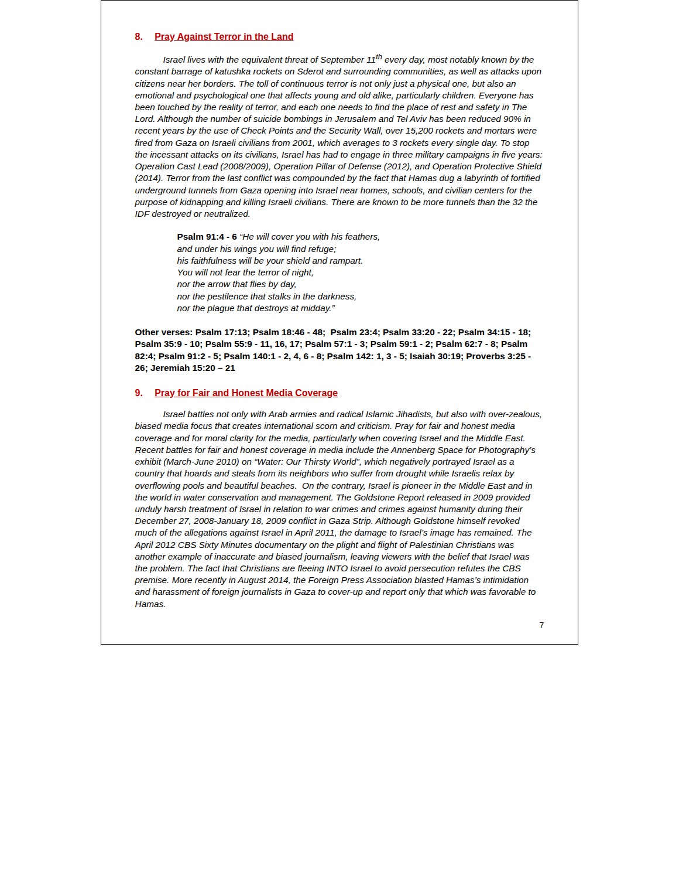8.
Pray Against Terror in the Land
Israel lives with the equivalent threat of September 11th every day, most notably known by the constant barrage of katushka rockets on Sderot and surrounding communities, as well as attacks upon citizens near her borders. The toll of continuous terror is not only just a physical one, but also an emotional and psychological one that affects young and old alike, particularly children. Everyone has been touched by the reality of terror, and each one needs to find the place of rest and safety in The Lord. Although the number of suicide bombings in Jerusalem and Tel Aviv has been reduced 90% in recent years by the use of Check Points and the Security Wall, over 15,200 rockets and mortars were fired from Gaza on Israeli civilians from 2001, which averages to 3 rockets every single day. To stop the incessant attacks on its civilians, Israel has had to engage in three military campaigns in five years: Operation Cast Lead (2008/2009), Operation Pillar of Defense (2012), and Operation Protective Shield (2014). Terror from the last conflict was compounded by the fact that Hamas dug a labyrinth of fortified underground tunnels from Gaza opening into Israel near homes, schools, and civilian centers for the purpose of kidnapping and killing Israeli civilians. There are known to be more tunnels than the 32 the IDF destroyed or neutralized.
Psalm 91:4 - 6 “He will cover you with his feathers,
and under his wings you will find refuge;
his faithfulness will be your shield and rampart.
You will not fear the terror of night,
nor the arrow that flies by day,
nor the pestilence that stalks in the darkness,
nor the plague that destroys at midday.”
Other verses: Psalm 17:13; Psalm 18:46 - 48; Psalm 23:4; Psalm 33:20 - 22; Psalm 34:15 - 18; Psalm 35:9 - 10; Psalm 55:9 - 11, 16, 17; Psalm 57:1 - 3; Psalm 59:1 - 2; Psalm 62:7 - 8; Psalm 82:4; Psalm 91:2 - 5; Psalm 140:1 - 2, 4, 6 - 8; Psalm 142: 1, 3 - 5; Isaiah 30:19; Proverbs 3:25 - 26; Jeremiah 15:20 – 21
9.
Pray for Fair and Honest Media Coverage
Israel battles not only with Arab armies and radical Islamic Jihadists, but also with over-zealous, biased media focus that creates international scorn and criticism. Pray for fair and honest media coverage and for moral clarity for the media, particularly when covering Israel and the Middle East. Recent battles for fair and honest coverage in media include the Annenberg Space for Photography’s exhibit (March-June 2010) on “Water: Our Thirsty World”, which negatively portrayed Israel as a country that hoards and steals from its neighbors who suffer from drought while Israelis relax by overflowing pools and beautiful beaches. On the contrary, Israel is pioneer in the Middle East and in the world in water conservation and management. The Goldstone Report released in 2009 provided unduly harsh treatment of Israel in relation to war crimes and crimes against humanity during their December 27, 2008-January 18, 2009 conflict in Gaza Strip. Although Goldstone himself revoked much of the allegations against Israel in April 2011, the damage to Israel’s image has remained. The April 2012 CBS Sixty Minutes documentary on the plight and flight of Palestinian Christians was another example of inaccurate and biased journalism, leaving viewers with the belief that Israel was the problem. The fact that Christians are fleeing INTO Israel to avoid persecution refutes the CBS premise. More recently in August 2014, the Foreign Press Association blasted Hamas’s intimidation and harassment of foreign journalists in Gaza to cover-up and report only that which was favorable to Hamas.
7